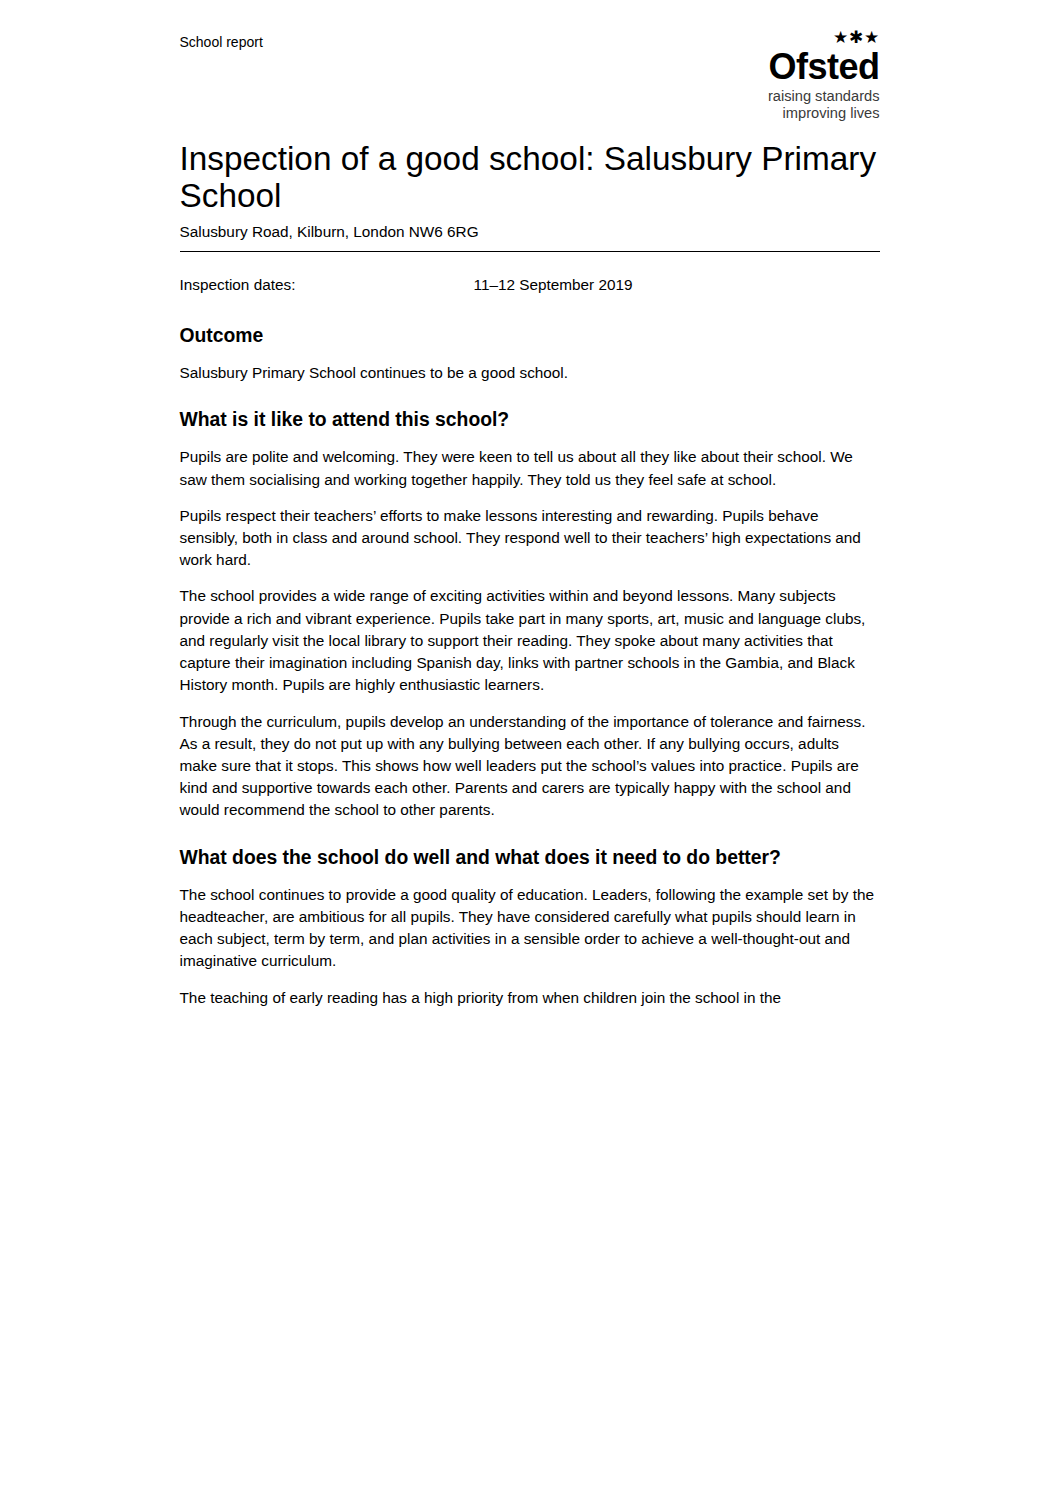School report
★✱★
Ofsted
raising standards
improving lives
Inspection of a good school: Salusbury Primary School
Salusbury Road, Kilburn, London NW6 6RG
Inspection dates:
11–12 September 2019
Outcome
Salusbury Primary School continues to be a good school.
What is it like to attend this school?
Pupils are polite and welcoming. They were keen to tell us about all they like about their school. We saw them socialising and working together happily. They told us they feel safe at school.
Pupils respect their teachers’ efforts to make lessons interesting and rewarding. Pupils behave sensibly, both in class and around school. They respond well to their teachers’ high expectations and work hard.
The school provides a wide range of exciting activities within and beyond lessons. Many subjects provide a rich and vibrant experience. Pupils take part in many sports, art, music and language clubs, and regularly visit the local library to support their reading. They spoke about many activities that capture their imagination including Spanish day, links with partner schools in the Gambia, and Black History month. Pupils are highly enthusiastic learners.
Through the curriculum, pupils develop an understanding of the importance of tolerance and fairness. As a result, they do not put up with any bullying between each other. If any bullying occurs, adults make sure that it stops. This shows how well leaders put the school’s values into practice. Pupils are kind and supportive towards each other. Parents and carers are typically happy with the school and would recommend the school to other parents.
What does the school do well and what does it need to do better?
The school continues to provide a good quality of education. Leaders, following the example set by the headteacher, are ambitious for all pupils. They have considered carefully what pupils should learn in each subject, term by term, and plan activities in a sensible order to achieve a well-thought-out and imaginative curriculum.
The teaching of early reading has a high priority from when children join the school in the